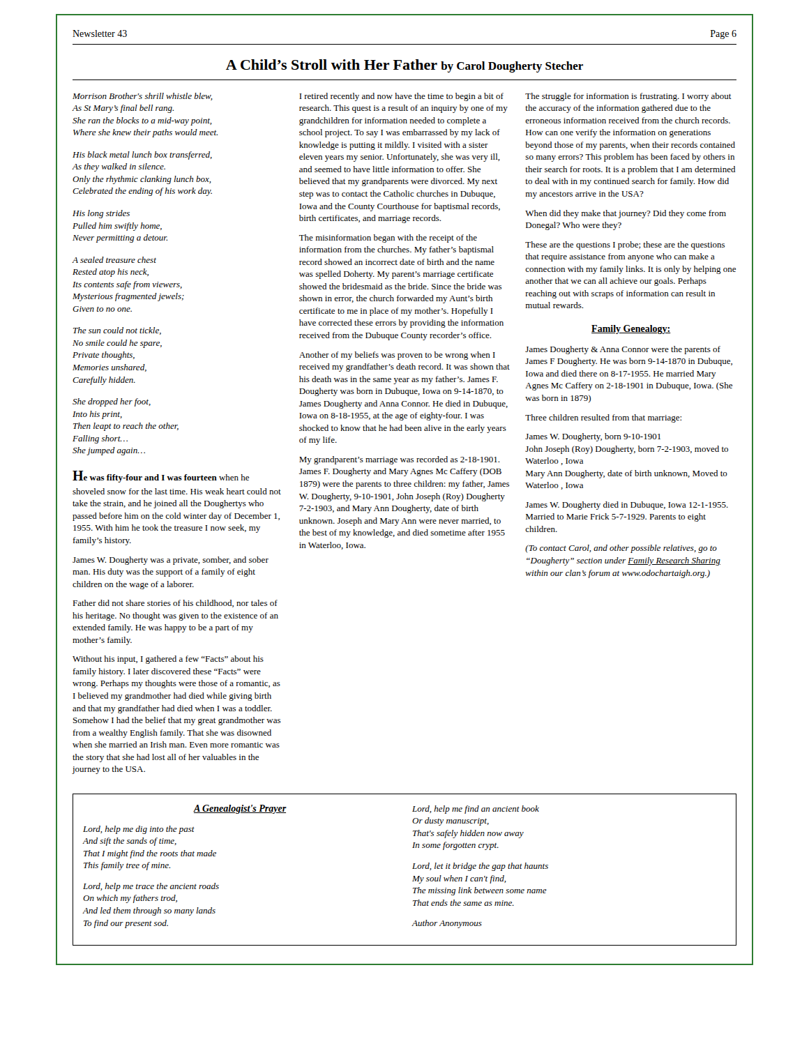Newsletter 43
Page 6
A Child’s Stroll with Her Father by Carol Dougherty Stecher
Morrison Brother's shrill whistle blew,
As St Mary’s final bell rang.
She ran the blocks to a mid-way point,
Where she knew their paths would meet.
His black metal lunch box transferred,
As they walked in silence.
Only the rhythmic clanking lunch box,
Celebrated the ending of his work day.
His long strides
Pulled him swiftly home,
Never permitting a detour.
A sealed treasure chest
Rested atop his neck,
Its contents safe from viewers,
Mysterious fragmented jewels;
Given to no one.
The sun could not tickle,
No smile could he spare,
Private thoughts,
Memories unshared,
Carefully hidden.
She dropped her foot,
Into his print,
Then leapt to reach the other,
Falling short…
She jumped again…
He was fifty-four and I was fourteen when he shoveled snow for the last time. His weak heart could not take the strain, and he joined all the Doughertys who passed before him on the cold winter day of December 1, 1955. With him he took the treasure I now seek, my family’s history.
James W. Dougherty was a private, somber, and sober man. His duty was the support of a family of eight children on the wage of a laborer.
Father did not share stories of his childhood, nor tales of his heritage. No thought was given to the existence of an extended family. He was happy to be a part of my mother’s family.
Without his input, I gathered a few “Facts” about his family history. I later discovered these “Facts” were wrong. Perhaps my thoughts were those of a romantic, as I believed my grandmother had died while giving birth and that my grandfather had died when I was a toddler. Somehow I had the belief that my great grandmother was from a wealthy English family. That she was disowned when she married an Irish man. Even more romantic was the story that she had lost all of her valuables in the journey to the USA.
I retired recently and now have the time to begin a bit of research. This quest is a result of an inquiry by one of my grandchildren for information needed to complete a school project. To say I was embarrassed by my lack of knowledge is putting it mildly. I visited with a sister eleven years my senior. Unfortunately, she was very ill, and seemed to have little information to offer. She believed that my grandparents were divorced. My next step was to contact the Catholic churches in Dubuque, Iowa and the County Courthouse for baptismal records, birth certificates, and marriage records.
The misinformation began with the receipt of the information from the churches. My father’s baptismal record showed an incorrect date of birth and the name was spelled Doherty. My parent’s marriage certificate showed the bridesmaid as the bride. Since the bride was shown in error, the church forwarded my Aunt’s birth certificate to me in place of my mother’s. Hopefully I have corrected these errors by providing the information received from the Dubuque County recorder’s office.
Another of my beliefs was proven to be wrong when I received my grandfather’s death record. It was shown that his death was in the same year as my father’s. James F. Dougherty was born in Dubuque, Iowa on 9-14-1870, to James Dougherty and Anna Connor. He died in Dubuque, Iowa on 8-18-1955, at the age of eighty-four. I was shocked to know that he had been alive in the early years of my life.
My grandparent’s marriage was recorded as 2-18-1901. James F. Dougherty and Mary Agnes Mc Caffery (DOB 1879) were the parents to three children: my father, James W. Dougherty, 9-10-1901, John Joseph (Roy) Dougherty 7-2-1903, and Mary Ann Dougherty, date of birth unknown. Joseph and Mary Ann were never married, to the best of my knowledge, and died sometime after 1955 in Waterloo, Iowa.
The struggle for information is frustrating. I worry about the accuracy of the information gathered due to the erroneous information received from the church records. How can one verify the information on generations beyond those of my parents, when their records contained so many errors? This problem has been faced by others in their search for roots. It is a problem that I am determined to deal with in my continued search for family. How did my ancestors arrive in the USA?
When did they make that journey? Did they come from Donegal? Who were they?
These are the questions I probe; these are the questions that require assistance from anyone who can make a connection with my family links. It is only by helping one another that we can all achieve our goals. Perhaps reaching out with scraps of information can result in mutual rewards.
Family Genealogy:
James Dougherty & Anna Connor were the parents of James F Dougherty. He was born 9-14-1870 in Dubuque, Iowa and died there on 8-17-1955. He married Mary Agnes Mc Caffery on 2-18-1901 in Dubuque, Iowa. (She was born in 1879)
Three children resulted from that marriage:
James W. Dougherty, born 9-10-1901
John Joseph (Roy) Dougherty, born 7-2-1903, moved to Waterloo , Iowa
Mary Ann Dougherty, date of birth unknown, Moved to Waterloo , Iowa
James W. Dougherty died in Dubuque, Iowa 12-1-1955. Married to Marie Frick 5-7-1929. Parents to eight children.
(To contact Carol, and other possible relatives, go to “Dougherty” section under Family Research Sharing within our clan’s forum at www.odochartaigh.org.)
A Genealogist's Prayer
Lord, help me dig into the past
And sift the sands of time,
That I might find the roots that made
This family tree of mine.
Lord, help me trace the ancient roads
On which my fathers trod,
And led them through so many lands
To find our present sod.
Lord, help me find an ancient book
Or dusty manuscript,
That's safely hidden now away
In some forgotten crypt.
Lord, let it bridge the gap that haunts
My soul when I can't find,
The missing link between some name
That ends the same as mine.
Author Anonymous